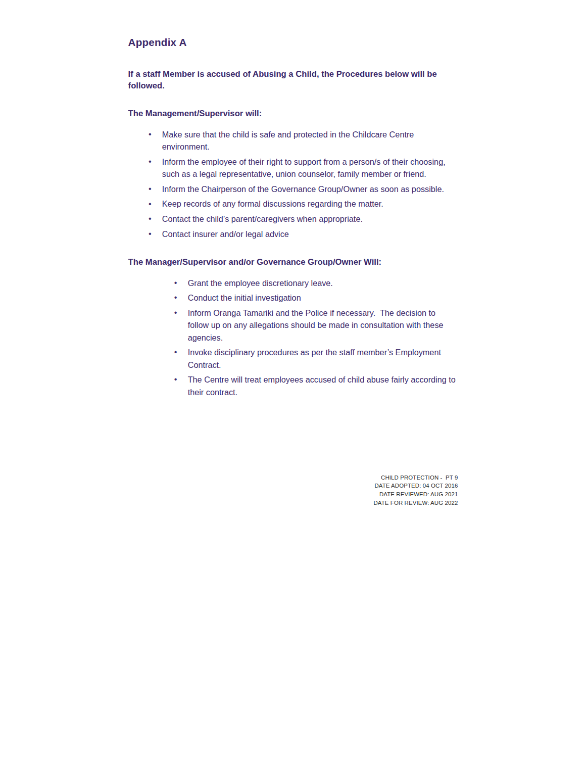Appendix A
If a staff Member is accused of Abusing a Child, the Procedures below will be followed.
The Management/Supervisor will:
Make sure that the child is safe and protected in the Childcare Centre environment.
Inform the employee of their right to support from a person/s of their choosing, such as a legal representative, union counselor, family member or friend.
Inform the Chairperson of the Governance Group/Owner as soon as possible.
Keep records of any formal discussions regarding the matter.
Contact the child’s parent/caregivers when appropriate.
Contact insurer and/or legal advice
The Manager/Supervisor and/or Governance Group/Owner Will:
Grant the employee discretionary leave.
Conduct the initial investigation
Inform Oranga Tamariki and the Police if necessary. The decision to follow up on any allegations should be made in consultation with these agencies.
Invoke disciplinary procedures as per the staff member’s Employment Contract.
The Centre will treat employees accused of child abuse fairly according to their contract.
CHILD PROTECTION - PT 9
DATE ADOPTED: 04 OCT 2016
DATE REVIEWED: AUG 2021
DATE FOR REVIEW: AUG 2022